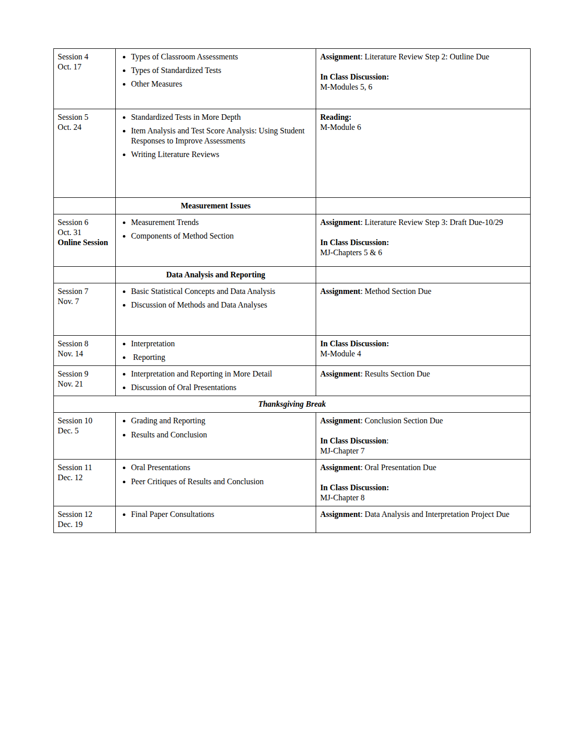| Session 4 Oct. 17 | Types of Classroom Assessments Types of Standardized Tests Other Measures | Assignment : Literature Review Step 2: Outline Due In Class Discussion: M-Modules 5, 6 |
| Session 5 Oct. 24 | Standardized Tests in More Depth Item Analysis and Test Score Analysis: Using Student Responses to Improve Assessments Writing Literature Reviews | Reading: M-Module 6 |
| | Measurement Issues | |
| Session 6 Oct. 31 Online Session | Measurement Trends Components of Method Section | Assignment : Literature Review Step 3: Draft Due-10/29 In Class Discussion: MJ-Chapters 5 & 6 |
| | Data Analysis and Reporting | |
| Session 7 Nov. 7 | Basic Statistical Concepts and Data Analysis Discussion of Methods and Data Analyses | Assignment : Method Section Due |
| Session 8 Nov. 14 | Interpretation Reporting | In Class Discussion: M-Module 4 |
| Session 9 Nov. 21 | Interpretation and Reporting in More Detail Discussion of Oral Presentations | Assignment : Results Section Due |
| Thanksgiving Break |
| Session 10 Dec. 5 | Grading and Reporting Results and Conclusion | Assignment : Conclusion Section Due In Class Discussion : MJ-Chapter 7 |
| Session 11 Dec. 12 | Oral Presentations Peer Critiques of Results and Conclusion | Assignment : Oral Presentation Due In Class Discussion: MJ-Chapter 8 |
| Session 12 Dec. 19 | Final Paper Consultations | Assignment : Data Analysis and Interpretation Project Due |